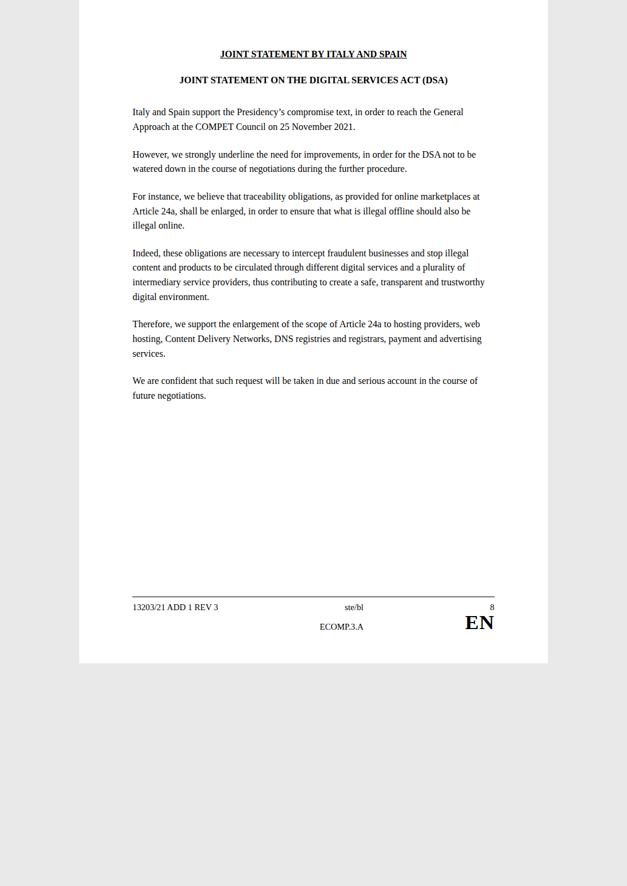Joint Statement by Italy and Spain
Joint Statement on the Digital Services Act (DSA)
Italy and Spain support the Presidency’s compromise text, in order to reach the General Approach at the COMPET Council on 25 November 2021.
However, we strongly underline the need for improvements, in order for the DSA not to be watered down in the course of negotiations during the further procedure.
For instance, we believe that traceability obligations, as provided for online marketplaces at Article 24a, shall be enlarged, in order to ensure that what is illegal offline should also be illegal online.
Indeed, these obligations are necessary to intercept fraudulent businesses and stop illegal content and products to be circulated through different digital services and a plurality of intermediary service providers, thus contributing to create a safe, transparent and trustworthy digital environment.
Therefore, we support the enlargement of the scope of Article 24a to hosting providers, web hosting, Content Delivery Networks, DNS registries and registrars, payment and advertising services.
We are confident that such request will be taken in due and serious account in the course of future negotiations.
13203/21 ADD 1 REV 3 ste/bl 8
13203/21 ADD 1 REV 3 ECOMP.3.A EN